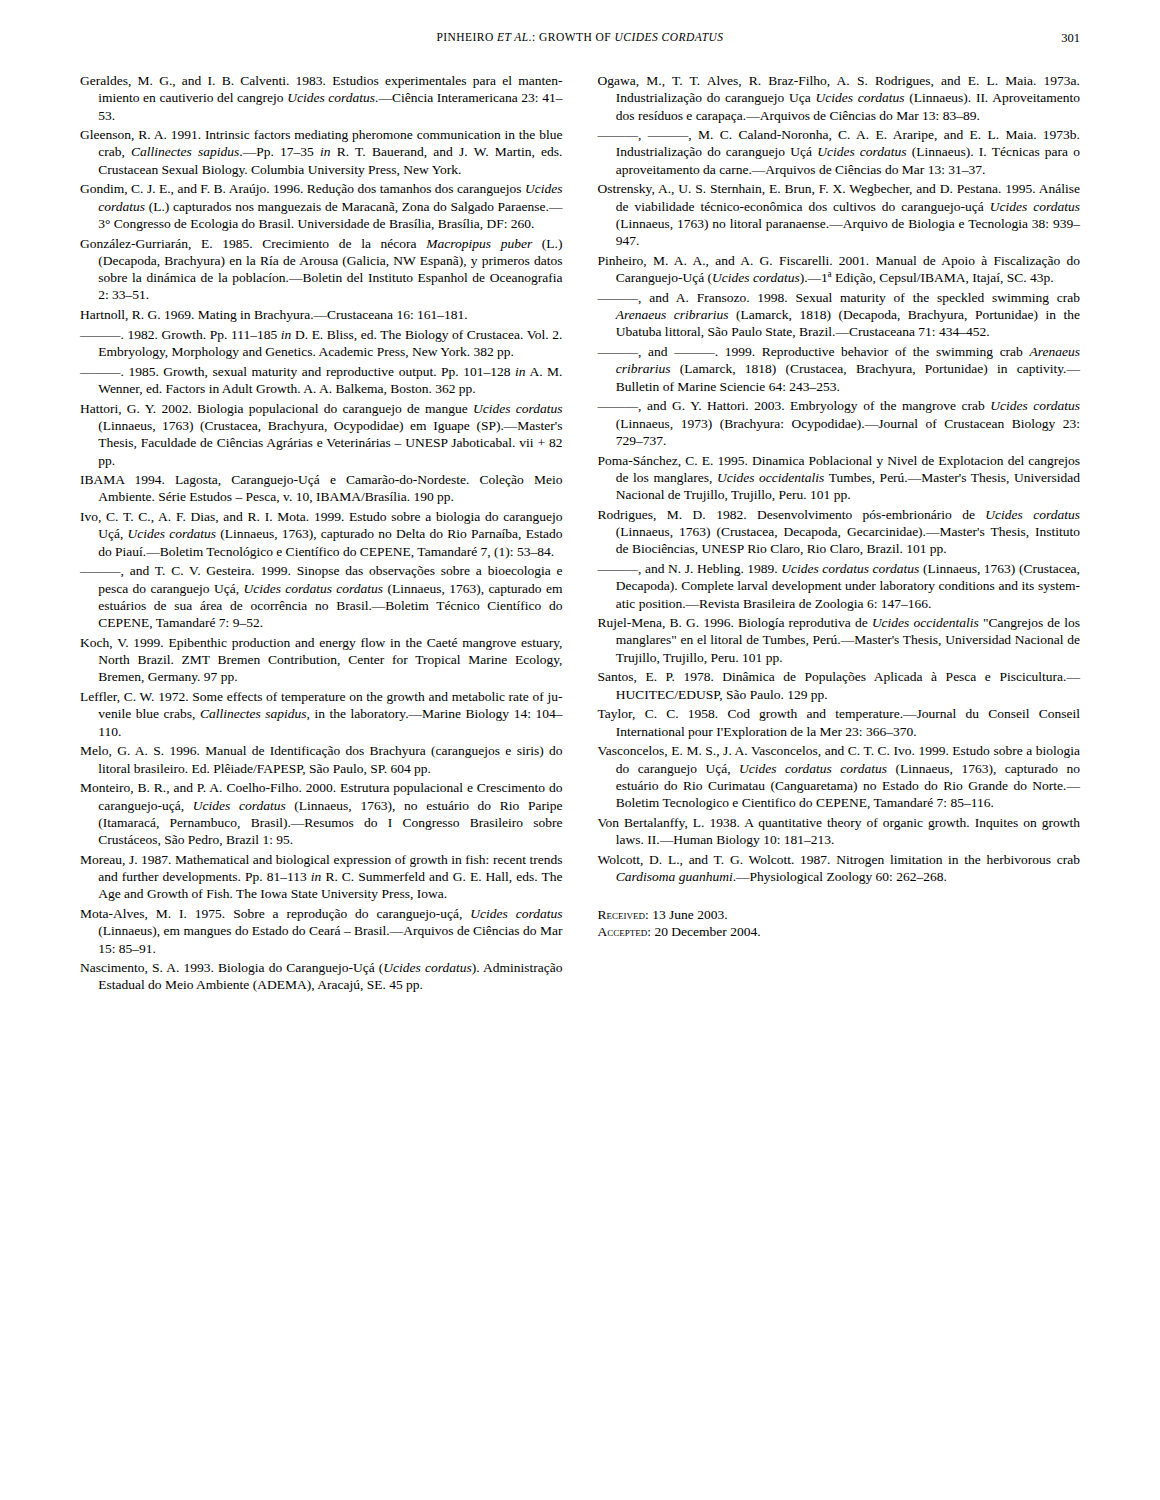Pinheiro et al.: Growth of Ucides cordatus 301
Geraldes, M. G., and I. B. Calventi. 1983. Estudios experimentales para el mantenimiento en cautiverio del cangrejo Ucides cordatus.—Ciência Interamericana 23: 41–53.
Gleenson, R. A. 1991. Intrinsic factors mediating pheromone communication in the blue crab, Callinectes sapidus.—Pp. 17–35 in R. T. Bauerand, and J. W. Martin, eds. Crustacean Sexual Biology. Columbia University Press, New York.
Gondim, C. J. E., and F. B. Araújo. 1996. Redução dos tamanhos dos caranguejos Ucides cordatus (L.) capturados nos manguezais de Maracanã, Zona do Salgado Paraense.—3° Congresso de Ecologia do Brasil. Universidade de Brasília, Brasília, DF: 260.
González-Gurriarán, E. 1985. Crecimiento de la nécora Macropipus puber (L.) (Decapoda, Brachyura) en la Ría de Arousa (Galicia, NW Espanã), y primeros datos sobre la dinámica de la poblacíon.—Boletin del Instituto Espanhol de Oceanografia 2: 33–51.
Hartnoll, R. G. 1969. Mating in Brachyura.—Crustaceana 16: 161–181.
———. 1982. Growth. Pp. 111–185 in D. E. Bliss, ed. The Biology of Crustacea. Vol. 2. Embryology, Morphology and Genetics. Academic Press, New York. 382 pp.
———. 1985. Growth, sexual maturity and reproductive output. Pp. 101–128 in A. M. Wenner, ed. Factors in Adult Growth. A. A. Balkema, Boston. 362 pp.
Hattori, G. Y. 2002. Biologia populacional do caranguejo de mangue Ucides cordatus (Linnaeus, 1763) (Crustacea, Brachyura, Ocypodidae) em Iguape (SP).—Master's Thesis, Faculdade de Ciências Agrárias e Veterinárias – UNESP Jaboticabal. vii + 82 pp.
IBAMA 1994. Lagosta, Caranguejo-Uçá e Camarão-do-Nordeste. Coleção Meio Ambiente. Série Estudos – Pesca, v. 10, IBAMA/Brasília. 190 pp.
Ivo, C. T. C., A. F. Dias, and R. I. Mota. 1999. Estudo sobre a biologia do caranguejo Uçá, Ucides cordatus (Linnaeus, 1763), capturado no Delta do Rio Parnaíba, Estado do Piauí.—Boletim Tecnológico e Científico do CEPENE, Tamandaré 7, (1): 53–84.
———, and T. C. V. Gesteira. 1999. Sinopse das observações sobre a bioecologia e pesca do caranguejo Uçá, Ucides cordatus cordatus (Linnaeus, 1763), capturado em estuários de sua área de ocorrência no Brasil.—Boletim Técnico Científico do CEPENE, Tamandaré 7: 9–52.
Koch, V. 1999. Epibenthic production and energy flow in the Caeté mangrove estuary, North Brazil. ZMT Bremen Contribution, Center for Tropical Marine Ecology, Bremen, Germany. 97 pp.
Leffler, C. W. 1972. Some effects of temperature on the growth and metabolic rate of juvenile blue crabs, Callinectes sapidus, in the laboratory.—Marine Biology 14: 104–110.
Melo, G. A. S. 1996. Manual de Identificação dos Brachyura (caranguejos e siris) do litoral brasileiro. Ed. Plêiade/FAPESP, São Paulo, SP. 604 pp.
Monteiro, B. R., and P. A. Coelho-Filho. 2000. Estrutura populacional e Crescimento do caranguejo-uçá, Ucides cordatus (Linnaeus, 1763), no estuário do Rio Paripe (Itamaracá, Pernambuco, Brasil).—Resumos do I Congresso Brasileiro sobre Crustáceos, São Pedro, Brazil 1: 95.
Moreau, J. 1987. Mathematical and biological expression of growth in fish: recent trends and further developments. Pp. 81–113 in R. C. Summerfeld and G. E. Hall, eds. The Age and Growth of Fish. The Iowa State University Press, Iowa.
Mota-Alves, M. I. 1975. Sobre a reprodução do caranguejo-uçá, Ucides cordatus (Linnaeus), em mangues do Estado do Ceará – Brasil.—Arquivos de Ciências do Mar 15: 85–91.
Nascimento, S. A. 1993. Biologia do Caranguejo-Uçá (Ucides cordatus). Administração Estadual do Meio Ambiente (ADEMA), Aracajú, SE. 45 pp.
Ogawa, M., T. T. Alves, R. Braz-Filho, A. S. Rodrigues, and E. L. Maia. 1973a. Industrialização do caranguejo Uça Ucides cordatus (Linnaeus). II. Aproveitamento dos resíduos e carapaça.—Arquivos de Ciências do Mar 13: 83–89.
———, ———, M. C. Caland-Noronha, C. A. E. Araripe, and E. L. Maia. 1973b. Industrialização do caranguejo Uçá Ucides cordatus (Linnaeus). I. Técnicas para o aproveitamento da carne.—Arquivos de Ciências do Mar 13: 31–37.
Ostrensky, A., U. S. Sternhain, E. Brun, F. X. Wegbecher, and D. Pestana. 1995. Análise de viabilidade técnico-econômica dos cultivos do caranguejo-uçá Ucides cordatus (Linnaeus, 1763) no litoral paranaense.—Arquivo de Biologia e Tecnologia 38: 939–947.
Pinheiro, M. A. A., and A. G. Fiscarelli. 2001. Manual de Apoio à Fiscalização do Caranguejo-Uçá (Ucides cordatus).—1ª Edição, Cepsul/IBAMA, Itajaí, SC. 43p.
———, and A. Fransozo. 1998. Sexual maturity of the speckled swimming crab Arenaeus cribrarius (Lamarck, 1818) (Decapoda, Brachyura, Portunidae) in the Ubatuba littoral, São Paulo State, Brazil.—Crustaceana 71: 434–452.
———, and ———. 1999. Reproductive behavior of the swimming crab Arenaeus cribrarius (Lamarck, 1818) (Crustacea, Brachyura, Portunidae) in captivity.—Bulletin of Marine Sciencie 64: 243–253.
———, and G. Y. Hattori. 2003. Embryology of the mangrove crab Ucides cordatus (Linnaeus, 1973) (Brachyura: Ocypodidae).—Journal of Crustacean Biology 23: 729–737.
Poma-Sánchez, C. E. 1995. Dinamica Poblacional y Nivel de Explotacion del cangrejos de los manglares, Ucides occidentalis Tumbes, Perú.—Master's Thesis, Universidad Nacional de Trujillo, Trujillo, Peru. 101 pp.
Rodrigues, M. D. 1982. Desenvolvimento pós-embrionário de Ucides cordatus (Linnaeus, 1763) (Crustacea, Decapoda, Gecarcinidae).—Master's Thesis, Instituto de Biociências, UNESP Rio Claro, Rio Claro, Brazil. 101 pp.
———, and N. J. Hebling. 1989. Ucides cordatus cordatus (Linnaeus, 1763) (Crustacea, Decapoda). Complete larval development under laboratory conditions and its systematic position.—Revista Brasileira de Zoologia 6: 147–166.
Rujel-Mena, B. G. 1996. Biología reprodutiva de Ucides occidentalis "Cangrejos de los manglares" en el litoral de Tumbes, Perú.—Master's Thesis, Universidad Nacional de Trujillo, Trujillo, Peru. 101 pp.
Santos, E. P. 1978. Dinâmica de Populações Aplicada à Pesca e Piscicultura.—HUCITEC/EDUSP, São Paulo. 129 pp.
Taylor, C. C. 1958. Cod growth and temperature.—Journal du Conseil Conseil International pour I'Exploration de la Mer 23: 366–370.
Vasconcelos, E. M. S., J. A. Vasconcelos, and C. T. C. Ivo. 1999. Estudo sobre a biologia do caranguejo Uçá, Ucides cordatus cordatus (Linnaeus, 1763), capturado no estuário do Rio Curimatau (Canguaretama) no Estado do Rio Grande do Norte.—Boletim Tecnologico e Cientifico do CEPENE, Tamandaré 7: 85–116.
Von Bertalanffy, L. 1938. A quantitative theory of organic growth. Inquites on growth laws. II.—Human Biology 10: 181–213.
Wolcott, D. L., and T. G. Wolcott. 1987. Nitrogen limitation in the herbivorous crab Cardisoma guanhumi.—Physiological Zoology 60: 262–268.
Received: 13 June 2003.
Accepted: 20 December 2004.